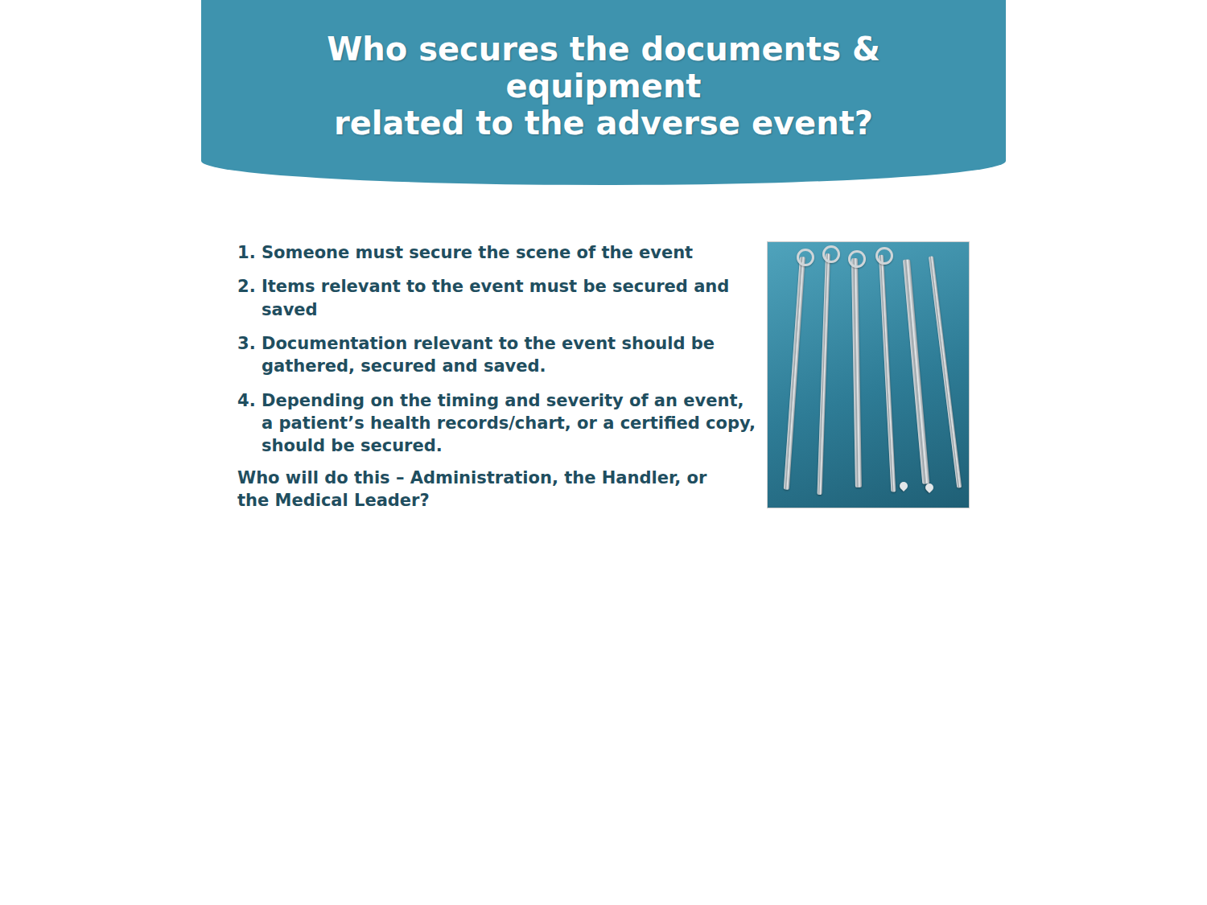Who secures the documents & equipment
related to the adverse event?
Someone must secure the scene of the event
Items relevant to the event must be secured and saved
Documentation relevant to the event should be gathered, secured and saved.
Depending on the timing and severity of an event, a patient’s health records/chart, or a certified copy, should be secured.
Who will do this – Administration, the Handler, or the Medical Leader?